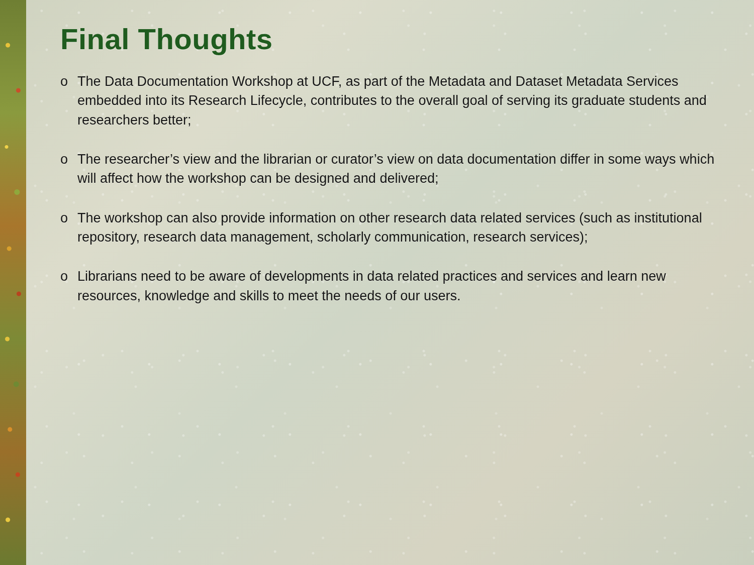Final Thoughts
The Data Documentation Workshop at UCF, as part of the Metadata and Dataset Metadata Services embedded into its Research Lifecycle, contributes to the overall goal of serving its graduate students and researchers better;
The researcher’s view and the librarian or curator’s view on data documentation differ in some ways which will affect how the workshop can be designed and delivered;
The workshop can also provide information on other research data related services (such as institutional repository, research data management, scholarly communication, research services);
Librarians need to be aware of developments in data related practices and services and learn new resources, knowledge and skills to meet the needs of our users.